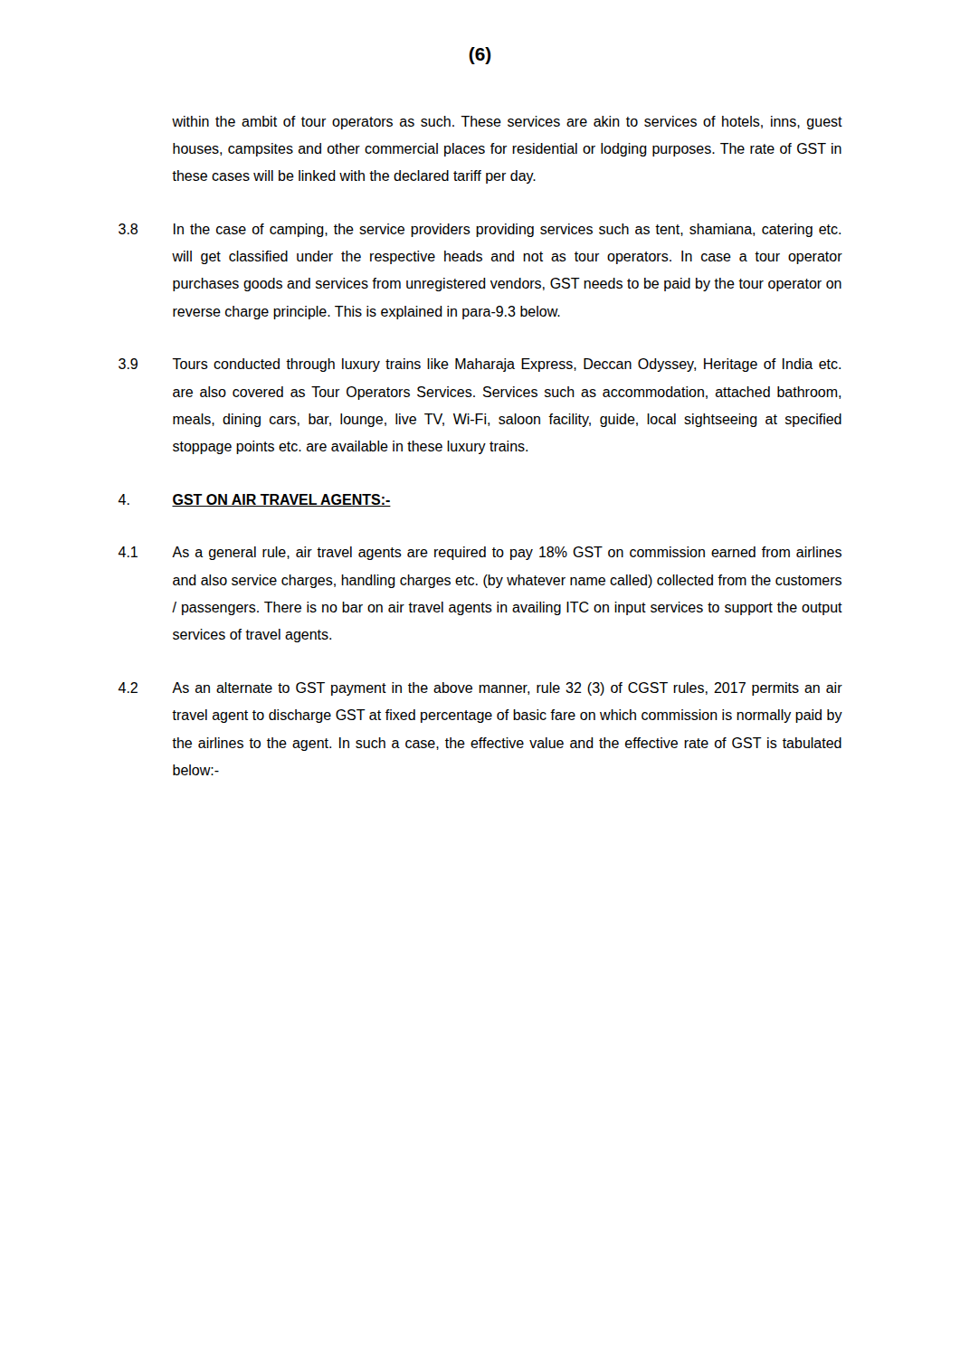(6)
within the ambit of tour operators as such. These services are akin to services of hotels, inns, guest houses, campsites and other commercial places for residential or lodging purposes. The rate of GST in these cases will be linked with the declared tariff per day.
3.8
In the case of camping, the service providers providing services such as tent, shamiana, catering etc. will get classified under the respective heads and not as tour operators. In case a tour operator purchases goods and services from unregistered vendors, GST needs to be paid by the tour operator on reverse charge principle. This is explained in para-9.3 below.
3.9
Tours conducted through luxury trains like Maharaja Express, Deccan Odyssey, Heritage of India etc. are also covered as Tour Operators Services. Services such as accommodation, attached bathroom, meals, dining cars, bar, lounge, live TV, Wi-Fi, saloon facility, guide, local sightseeing at specified stoppage points etc. are available in these luxury trains.
4.
GST ON AIR TRAVEL AGENTS:-
4.1
As a general rule, air travel agents are required to pay 18% GST on commission earned from airlines and also service charges, handling charges etc. (by whatever name called) collected from the customers / passengers. There is no bar on air travel agents in availing ITC on input services to support the output services of travel agents.
4.2
As an alternate to GST payment in the above manner, rule 32 (3) of CGST rules, 2017 permits an air travel agent to discharge GST at fixed percentage of basic fare on which commission is normally paid by the airlines to the agent. In such a case, the effective value and the effective rate of GST is tabulated below:-